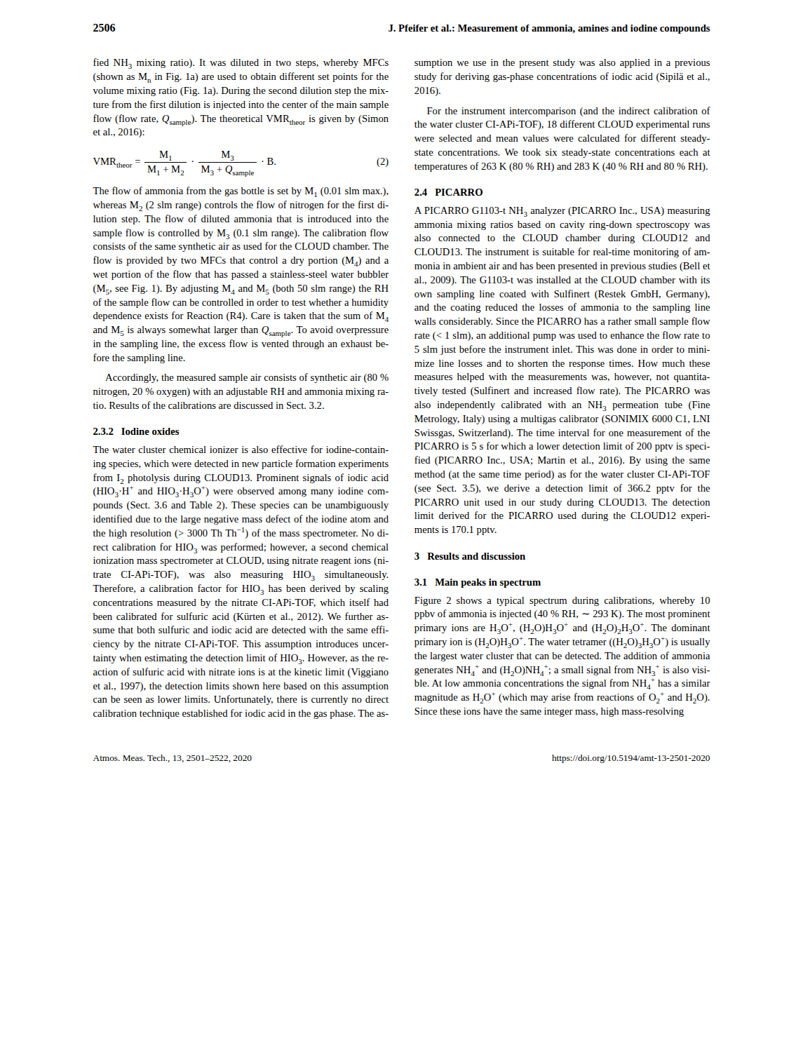2506 J. Pfeifer et al.: Measurement of ammonia, amines and iodine compounds
fied NH3 mixing ratio). It was diluted in two steps, whereby MFCs (shown as Mn in Fig. 1a) are used to obtain different set points for the volume mixing ratio (Fig. 1a). During the second dilution step the mixture from the first dilution is injected into the center of the main sample flow (flow rate, Qsample). The theoretical VMRtheor is given by (Simon et al., 2016):
VMRtheor = M1 M1 + M2 · M3 M3 + Qsample · B. (2)
The flow of ammonia from the gas bottle is set by M1 (0.01 slm max.), whereas M2 (2 slm range) controls the flow of nitrogen for the first dilution step. The flow of diluted ammonia that is introduced into the sample flow is controlled by M3 (0.1 slm range). The calibration flow consists of the same synthetic air as used for the CLOUD chamber. The flow is provided by two MFCs that control a dry portion (M4) and a wet portion of the flow that has passed a stainless-steel water bubbler (M5, see Fig. 1). By adjusting M4 and M5 (both 50 slm range) the RH of the sample flow can be controlled in order to test whether a humidity dependence exists for Reaction (R4). Care is taken that the sum of M4 and M5 is always somewhat larger than Qsample. To avoid overpressure in the sampling line, the excess flow is vented through an exhaust before the sampling line.
Accordingly, the measured sample air consists of synthetic air (80 % nitrogen, 20 % oxygen) with an adjustable RH and ammonia mixing ratio. Results of the calibrations are discussed in Sect. 3.2.
2.3.2 Iodine oxides
The water cluster chemical ionizer is also effective for iodine-containing species, which were detected in new particle formation experiments from I2 photolysis during CLOUD13. Prominent signals of iodic acid (HIO3·H+ and HIO3·H3O+) were observed among many iodine compounds (Sect. 3.6 and Table 2). These species can be unambiguously identified due to the large negative mass defect of the iodine atom and the high resolution (> 3000 Th Th−1) of the mass spectrometer. No direct calibration for HIO3 was performed; however, a second chemical ionization mass spectrometer at CLOUD, using nitrate reagent ions (nitrate CI-APi-TOF), was also measuring HIO3 simultaneously. Therefore, a calibration factor for HIO3 has been derived by scaling concentrations measured by the nitrate CI-APi-TOF, which itself had been calibrated for sulfuric acid (Kürten et al., 2012). We further assume that both sulfuric and iodic acid are detected with the same efficiency by the nitrate CI-APi-TOF. This assumption introduces uncertainty when estimating the detection limit of HIO3. However, as the reaction of sulfuric acid with nitrate ions is at the kinetic limit (Viggiano et al., 1997), the detection limits shown here based on this assumption can be seen as lower limits. Unfortunately, there is currently no direct calibration technique established for iodic acid in the gas phase. The assumption we use in the present study was also applied in a previous study for deriving gas-phase concentrations of iodic acid (Sipilä et al., 2016).
For the instrument intercomparison (and the indirect calibration of the water cluster CI-APi-TOF), 18 different CLOUD experimental runs were selected and mean values were calculated for different steady-state concentrations. We took six steady-state concentrations each at temperatures of 263 K (80 % RH) and 283 K (40 % RH and 80 % RH).
2.4 PICARRO
A PICARRO G1103-t NH3 analyzer (PICARRO Inc., USA) measuring ammonia mixing ratios based on cavity ring-down spectroscopy was also connected to the CLOUD chamber during CLOUD12 and CLOUD13. The instrument is suitable for real-time monitoring of ammonia in ambient air and has been presented in previous studies (Bell et al., 2009). The G1103-t was installed at the CLOUD chamber with its own sampling line coated with Sulfinert (Restek GmbH, Germany), and the coating reduced the losses of ammonia to the sampling line walls considerably. Since the PICARRO has a rather small sample flow rate (< 1 slm), an additional pump was used to enhance the flow rate to 5 slm just before the instrument inlet. This was done in order to minimize line losses and to shorten the response times. How much these measures helped with the measurements was, however, not quantitatively tested (Sulfinert and increased flow rate). The PICARRO was also independently calibrated with an NH3 permeation tube (Fine Metrology, Italy) using a multigas calibrator (SONIMIX 6000 C1, LNI Swissgas, Switzerland). The time interval for one measurement of the PICARRO is 5 s for which a lower detection limit of 200 pptv is specified (PICARRO Inc., USA; Martin et al., 2016). By using the same method (at the same time period) as for the water cluster CI-APi-TOF (see Sect. 3.5), we derive a detection limit of 366.2 pptv for the PICARRO unit used in our study during CLOUD13. The detection limit derived for the PICARRO used during the CLOUD12 experiments is 170.1 pptv.
3 Results and discussion
3.1 Main peaks in spectrum
Figure 2 shows a typical spectrum during calibrations, whereby 10 ppbv of ammonia is injected (40 % RH, ∼ 293 K). The most prominent primary ions are H3O+, (H2O)H3O+ and (H2O)2H3O+. The dominant primary ion is (H2O)H3O+. The water tetramer ((H2O)3H3O+) is usually the largest water cluster that can be detected. The addition of ammonia generates NH4+ and (H2O)NH4+; a small signal from NH3+ is also visible. At low ammonia concentrations the signal from NH4+ has a similar magnitude as H2O+ (which may arise from reactions of O2+ and H2O). Since these ions have the same integer mass, high mass-resolving
Atmos. Meas. Tech., 13, 2501–2522, 2020 https://doi.org/10.5194/amt-13-2501-2020